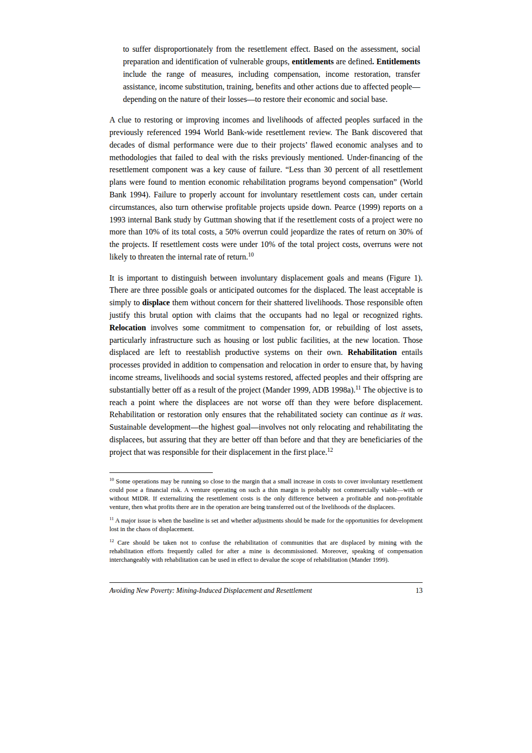to suffer disproportionately from the resettlement effect. Based on the assessment, social preparation and identification of vulnerable groups, entitlements are defined. Entitlements include the range of measures, including compensation, income restoration, transfer assistance, income substitution, training, benefits and other actions due to affected people—depending on the nature of their losses—to restore their economic and social base.
A clue to restoring or improving incomes and livelihoods of affected peoples surfaced in the previously referenced 1994 World Bank-wide resettlement review. The Bank discovered that decades of dismal performance were due to their projects’ flawed economic analyses and to methodologies that failed to deal with the risks previously mentioned. Under-financing of the resettlement component was a key cause of failure. “Less than 30 percent of all resettlement plans were found to mention economic rehabilitation programs beyond compensation” (World Bank 1994). Failure to properly account for involuntary resettlement costs can, under certain circumstances, also turn otherwise profitable projects upside down. Pearce (1999) reports on a 1993 internal Bank study by Guttman showing that if the resettlement costs of a project were no more than 10% of its total costs, a 50% overrun could jeopardize the rates of return on 30% of the projects. If resettlement costs were under 10% of the total project costs, overruns were not likely to threaten the internal rate of return.10
It is important to distinguish between involuntary displacement goals and means (Figure 1). There are three possible goals or anticipated outcomes for the displaced. The least acceptable is simply to displace them without concern for their shattered livelihoods. Those responsible often justify this brutal option with claims that the occupants had no legal or recognized rights. Relocation involves some commitment to compensation for, or rebuilding of lost assets, particularly infrastructure such as housing or lost public facilities, at the new location. Those displaced are left to reestablish productive systems on their own. Rehabilitation entails processes provided in addition to compensation and relocation in order to ensure that, by having income streams, livelihoods and social systems restored, affected peoples and their offspring are substantially better off as a result of the project (Mander 1999, ADB 1998a).11 The objective is to reach a point where the displacees are not worse off than they were before displacement. Rehabilitation or restoration only ensures that the rehabilitated society can continue as it was. Sustainable development—the highest goal—involves not only relocating and rehabilitating the displacees, but assuring that they are better off than before and that they are beneficiaries of the project that was responsible for their displacement in the first place.12
10 Some operations may be running so close to the margin that a small increase in costs to cover involuntary resettlement could pose a financial risk. A venture operating on such a thin margin is probably not commercially viable—with or without MIDR. If externalizing the resettlement costs is the only difference between a profitable and non-profitable venture, then what profits there are in the operation are being transferred out of the livelihoods of the displacees.
11 A major issue is when the baseline is set and whether adjustments should be made for the opportunities for development lost in the chaos of displacement.
12 Care should be taken not to confuse the rehabilitation of communities that are displaced by mining with the rehabilitation efforts frequently called for after a mine is decommissioned. Moreover, speaking of compensation interchangeably with rehabilitation can be used in effect to devalue the scope of rehabilitation (Mander 1999).
Avoiding New Poverty: Mining-Induced Displacement and Resettlement 13